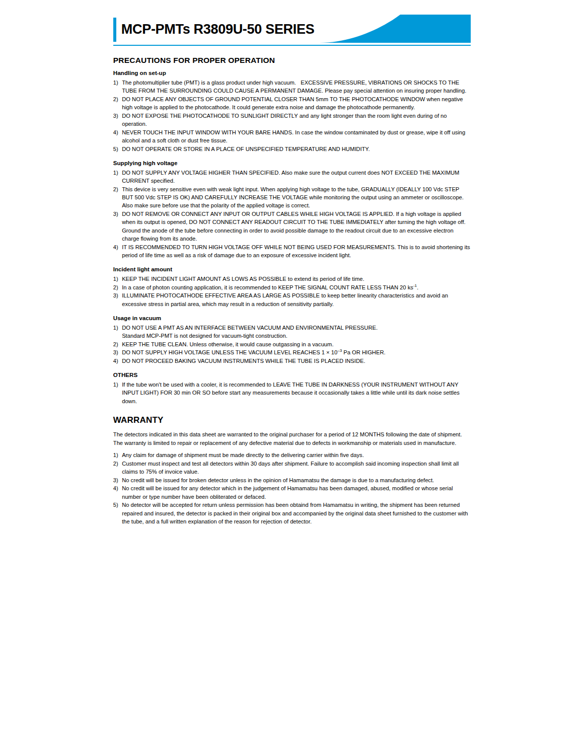MCP-PMTs R3809U-50 SERIES
PRECAUTIONS FOR PROPER OPERATION
Handling on set-up
1) The photomultiplier tube (PMT) is a glass product under high vacuum. EXCESSIVE PRESSURE, VIBRATIONS OR SHOCKS TO THE TUBE FROM THE SURROUNDING COULD CAUSE A PERMANENT DAMAGE. Please pay special attention on insuring proper handling.
2) DO NOT PLACE ANY OBJECTS OF GROUND POTENTIAL CLOSER THAN 5mm TO THE PHOTOCATHODE WINDOW when negative high voltage is applied to the photocathode. It could generate extra noise and damage the photocathode permanently.
3) DO NOT EXPOSE THE PHOTOCATHODE TO SUNLIGHT DIRECTLY and any light stronger than the room light even during of no operation.
4) NEVER TOUCH THE INPUT WINDOW WITH YOUR BARE HANDS. In case the window contaminated by dust or grease, wipe it off using alcohol and a soft cloth or dust free tissue.
5) DO NOT OPERATE OR STORE IN A PLACE OF UNSPECIFIED TEMPERATURE AND HUMIDITY.
Supplying high voltage
1) DO NOT SUPPLY ANY VOLTAGE HIGHER THAN SPECIFIED. Also make sure the output current does NOT EXCEED THE MAXIMUM CURRENT specified.
2) This device is very sensitive even with weak light input. When applying high voltage to the tube, GRADUALLY (IDEALLY 100 Vdc STEP BUT 500 Vdc STEP IS OK) AND CAREFULLY INCREASE THE VOLTAGE while monitoring the output using an ammeter or oscilloscope. Also make sure before use that the polarity of the applied voltage is correct.
3) DO NOT REMOVE OR CONNECT ANY INPUT OR OUTPUT CABLES WHILE HIGH VOLTAGE IS APPLIED. If a high voltage is applied when its output is opened, DO NOT CONNECT ANY READOUT CIRCUIT TO THE TUBE IMMEDIATELY after turning the high voltage off. Ground the anode of the tube before connecting in order to avoid possible damage to the readout circuit due to an excessive electron charge flowing from its anode.
4) IT IS RECOMMENDED TO TURN HIGH VOLTAGE OFF WHILE NOT BEING USED FOR MEASUREMENTS. This is to avoid shortening its period of life time as well as a risk of damage due to an exposure of excessive incident light.
Incident light amount
1) KEEP THE INCIDENT LIGHT AMOUNT AS LOWS AS POSSIBLE to extend its period of life time.
2) In a case of photon counting application, it is recommended to KEEP THE SIGNAL COUNT RATE LESS THAN 20 ks-1.
3) ILLUMINATE PHOTOCATHODE EFFECTIVE AREA AS LARGE AS POSSIBLE to keep better linearity characteristics and avoid an excessive stress in partial area, which may result in a reduction of sensitivity partially.
Usage in vacuum
1) DO NOT USE A PMT AS AN INTERFACE BETWEEN VACUUM AND ENVIRONMENTAL PRESSURE.
Standard MCP-PMT is not designed for vacuum-tight construction.
2) KEEP THE TUBE CLEAN. Unless otherwise, it would cause outgassing in a vacuum.
3) DO NOT SUPPLY HIGH VOLTAGE UNLESS THE VACUUM LEVEL REACHES 1 × 10–3 Pa OR HIGHER.
4) DO NOT PROCEED BAKING VACUUM INSTRUMENTS WHILE THE TUBE IS PLACED INSIDE.
OTHERS
1) If the tube won't be used with a cooler, it is recommended to LEAVE THE TUBE IN DARKNESS (YOUR INSTRUMENT WITHOUT ANY INPUT LIGHT) FOR 30 min OR SO before start any measurements because it occasionally takes a little while until its dark noise settles down.
WARRANTY
The detectors indicated in this data sheet are warranted to the original purchaser for a period of 12 MONTHS following the date of shipment. The warranty is limited to repair or replacement of any defective material due to defects in workmanship or materials used in manufacture.
1) Any claim for damage of shipment must be made directly to the delivering carrier within five days.
2) Customer must inspect and test all detectors within 30 days after shipment. Failure to accomplish said incoming inspection shall limit all claims to 75% of invoice value.
3) No credit will be issued for broken detector unless in the opinion of Hamamatsu the damage is due to a manufacturing defect.
4) No credit will be issued for any detector which in the judgement of Hamamatsu has been damaged, abused, modified or whose serial number or type number have been obliterated or defaced.
5) No detector will be accepted for return unless permission has been obtaind from Hamamatsu in writing, the shipment has been returned repaired and insured, the detector is packed in their original box and accompanied by the original data sheet furnished to the customer with the tube, and a full written explanation of the reason for rejection of detector.